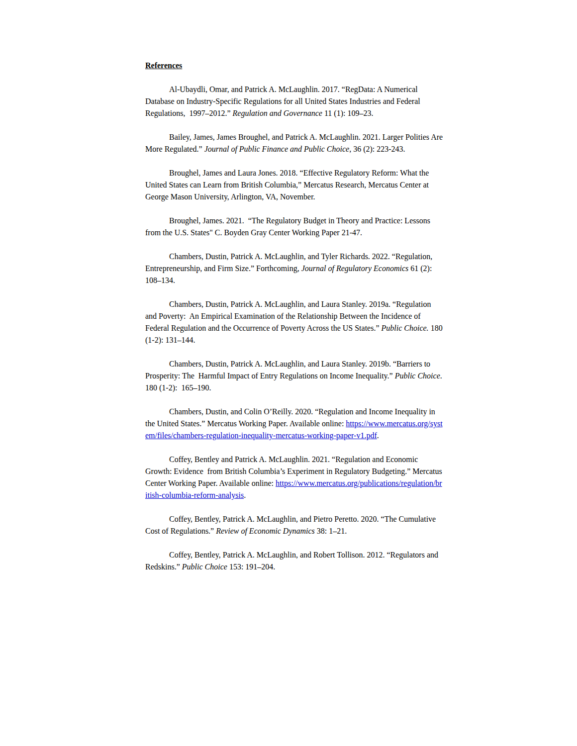References
Al-Ubaydli, Omar, and Patrick A. McLaughlin. 2017. “RegData: A Numerical Database on Industry-Specific Regulations for all United States Industries and Federal Regulations, 1997–2012.” Regulation and Governance 11 (1): 109–23.
Bailey, James, James Broughel, and Patrick A. McLaughlin. 2021. Larger Polities Are More Regulated.” Journal of Public Finance and Public Choice, 36 (2): 223-243.
Broughel, James and Laura Jones. 2018. “Effective Regulatory Reform: What the United States can Learn from British Columbia,” Mercatus Research, Mercatus Center at George Mason University, Arlington, VA, November.
Broughel, James. 2021. “The Regulatory Budget in Theory and Practice: Lessons from the U.S. States" C. Boyden Gray Center Working Paper 21-47.
Chambers, Dustin, Patrick A. McLaughlin, and Tyler Richards. 2022. “Regulation, Entrepreneurship, and Firm Size.” Forthcoming, Journal of Regulatory Economics 61 (2): 108–134.
Chambers, Dustin, Patrick A. McLaughlin, and Laura Stanley. 2019a. “Regulation and Poverty: An Empirical Examination of the Relationship Between the Incidence of Federal Regulation and the Occurrence of Poverty Across the US States.” Public Choice. 180 (1-2): 131–144.
Chambers, Dustin, Patrick A. McLaughlin, and Laura Stanley. 2019b. “Barriers to Prosperity: The Harmful Impact of Entry Regulations on Income Inequality.” Public Choice. 180 (1-2): 165–190.
Chambers, Dustin, and Colin O’Reilly. 2020. “Regulation and Income Inequality in the United States.” Mercatus Working Paper. Available online: https://www.mercatus.org/system/files/chambers-regulation-inequality-mercatus-working-paper-v1.pdf.
Coffey, Bentley and Patrick A. McLaughlin. 2021. “Regulation and Economic Growth: Evidence from British Columbia’s Experiment in Regulatory Budgeting.” Mercatus Center Working Paper. Available online: https://www.mercatus.org/publications/regulation/british-columbia-reform-analysis.
Coffey, Bentley, Patrick A. McLaughlin, and Pietro Peretto. 2020. “The Cumulative Cost of Regulations.” Review of Economic Dynamics 38: 1–21.
Coffey, Bentley, Patrick A. McLaughlin, and Robert Tollison. 2012. “Regulators and Redskins.” Public Choice 153: 191–204.